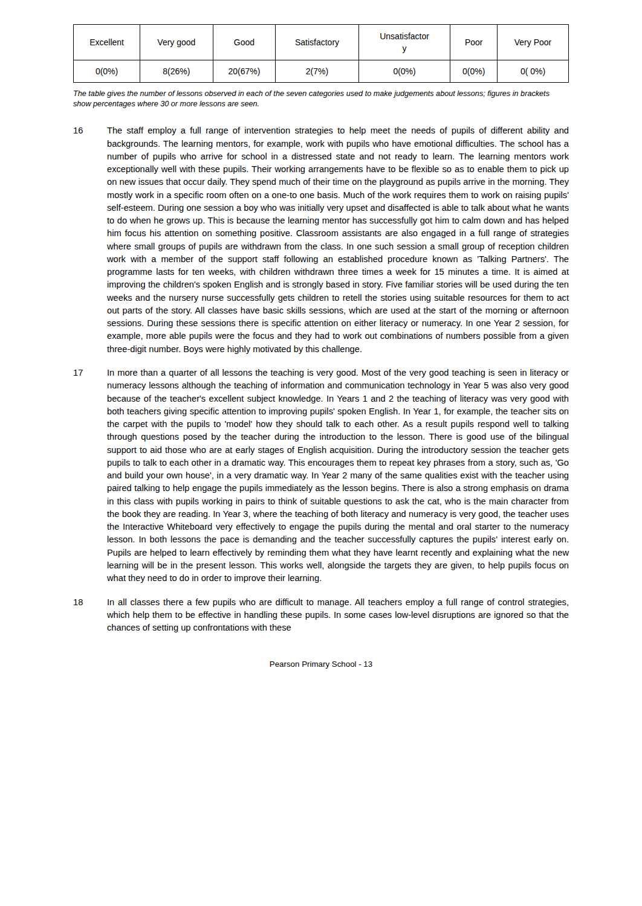| Excellent | Very good | Good | Satisfactory | Unsatisfactor y | Poor | Very Poor |
| --- | --- | --- | --- | --- | --- | --- |
| 0(0%) | 8(26%) | 20(67%) | 2(7%) | 0(0%) | 0(0%) | 0( 0%) |
The table gives the number of lessons observed in each of the seven categories used to make judgements about lessons; figures in brackets show percentages where 30 or more lessons are seen.
16
The staff employ a full range of intervention strategies to help meet the needs of pupils of different ability and backgrounds. The learning mentors, for example, work with pupils who have emotional difficulties. The school has a number of pupils who arrive for school in a distressed state and not ready to learn. The learning mentors work exceptionally well with these pupils. Their working arrangements have to be flexible so as to enable them to pick up on new issues that occur daily. They spend much of their time on the playground as pupils arrive in the morning. They mostly work in a specific room often on a one-to one basis. Much of the work requires them to work on raising pupils' self-esteem. During one session a boy who was initially very upset and disaffected is able to talk about what he wants to do when he grows up. This is because the learning mentor has successfully got him to calm down and has helped him focus his attention on something positive. Classroom assistants are also engaged in a full range of strategies where small groups of pupils are withdrawn from the class. In one such session a small group of reception children work with a member of the support staff following an established procedure known as 'Talking Partners'. The programme lasts for ten weeks, with children withdrawn three times a week for 15 minutes a time. It is aimed at improving the children's spoken English and is strongly based in story. Five familiar stories will be used during the ten weeks and the nursery nurse successfully gets children to retell the stories using suitable resources for them to act out parts of the story. All classes have basic skills sessions, which are used at the start of the morning or afternoon sessions. During these sessions there is specific attention on either literacy or numeracy. In one Year 2 session, for example, more able pupils were the focus and they had to work out combinations of numbers possible from a given three-digit number. Boys were highly motivated by this challenge.
17
In more than a quarter of all lessons the teaching is very good. Most of the very good teaching is seen in literacy or numeracy lessons although the teaching of information and communication technology in Year 5 was also very good because of the teacher's excellent subject knowledge. In Years 1 and 2 the teaching of literacy was very good with both teachers giving specific attention to improving pupils' spoken English. In Year 1, for example, the teacher sits on the carpet with the pupils to 'model' how they should talk to each other. As a result pupils respond well to talking through questions posed by the teacher during the introduction to the lesson. There is good use of the bilingual support to aid those who are at early stages of English acquisition. During the introductory session the teacher gets pupils to talk to each other in a dramatic way. This encourages them to repeat key phrases from a story, such as, 'Go and build your own house', in a very dramatic way. In Year 2 many of the same qualities exist with the teacher using paired talking to help engage the pupils immediately as the lesson begins. There is also a strong emphasis on drama in this class with pupils working in pairs to think of suitable questions to ask the cat, who is the main character from the book they are reading. In Year 3, where the teaching of both literacy and numeracy is very good, the teacher uses the Interactive Whiteboard very effectively to engage the pupils during the mental and oral starter to the numeracy lesson. In both lessons the pace is demanding and the teacher successfully captures the pupils' interest early on. Pupils are helped to learn effectively by reminding them what they have learnt recently and explaining what the new learning will be in the present lesson. This works well, alongside the targets they are given, to help pupils focus on what they need to do in order to improve their learning.
18
In all classes there a few pupils who are difficult to manage. All teachers employ a full range of control strategies, which help them to be effective in handling these pupils. In some cases low-level disruptions are ignored so that the chances of setting up confrontations with these
Pearson Primary School - 13